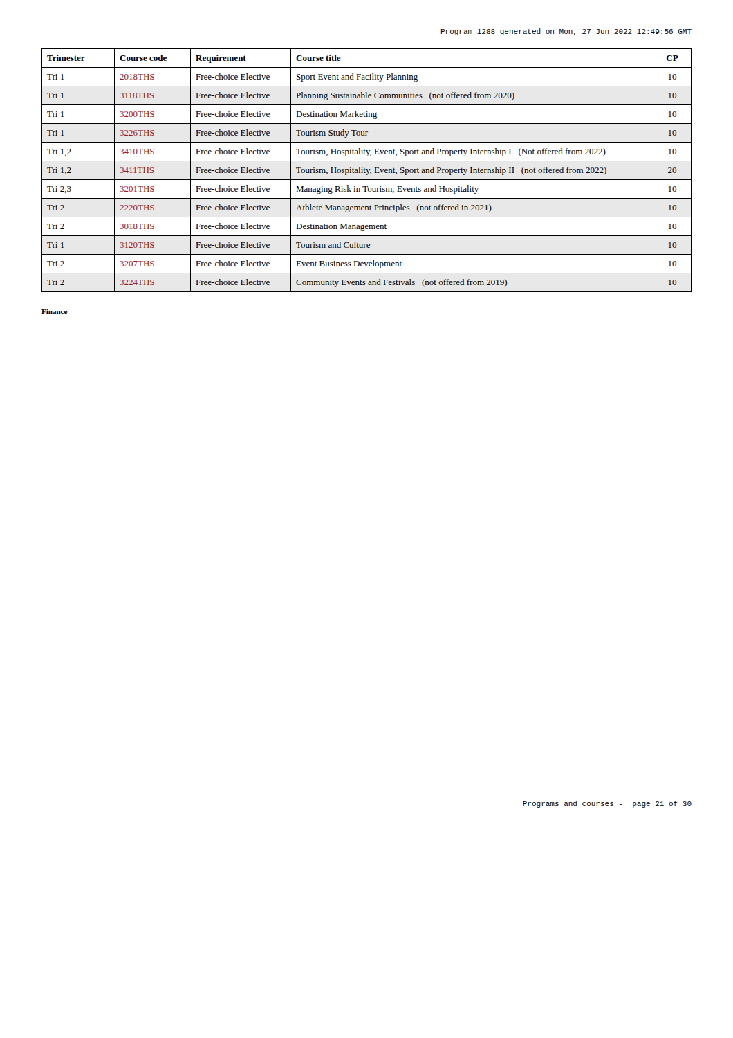Program 1288 generated on Mon, 27 Jun 2022 12:49:56 GMT
| Trimester | Course code | Requirement | Course title | CP |
| --- | --- | --- | --- | --- |
| Tri 1 | 2018THS | Free-choice Elective | Sport Event and Facility Planning | 10 |
| Tri 1 | 3118THS | Free-choice Elective | Planning Sustainable Communities (not offered from 2020) | 10 |
| Tri 1 | 3200THS | Free-choice Elective | Destination Marketing | 10 |
| Tri 1 | 3226THS | Free-choice Elective | Tourism Study Tour | 10 |
| Tri 1,2 | 3410THS | Free-choice Elective | Tourism, Hospitality, Event, Sport and Property Internship I (Not offered from 2022) | 10 |
| Tri 1,2 | 3411THS | Free-choice Elective | Tourism, Hospitality, Event, Sport and Property Internship II (not offered from 2022) | 20 |
| Tri 2,3 | 3201THS | Free-choice Elective | Managing Risk in Tourism, Events and Hospitality | 10 |
| Tri 2 | 2220THS | Free-choice Elective | Athlete Management Principles (not offered in 2021) | 10 |
| Tri 2 | 3018THS | Free-choice Elective | Destination Management | 10 |
| Tri 1 | 3120THS | Free-choice Elective | Tourism and Culture | 10 |
| Tri 2 | 3207THS | Free-choice Elective | Event Business Development | 10 |
| Tri 2 | 3224THS | Free-choice Elective | Community Events and Festivals (not offered from 2019) | 10 |
Finance
Programs and courses - page 21 of 30